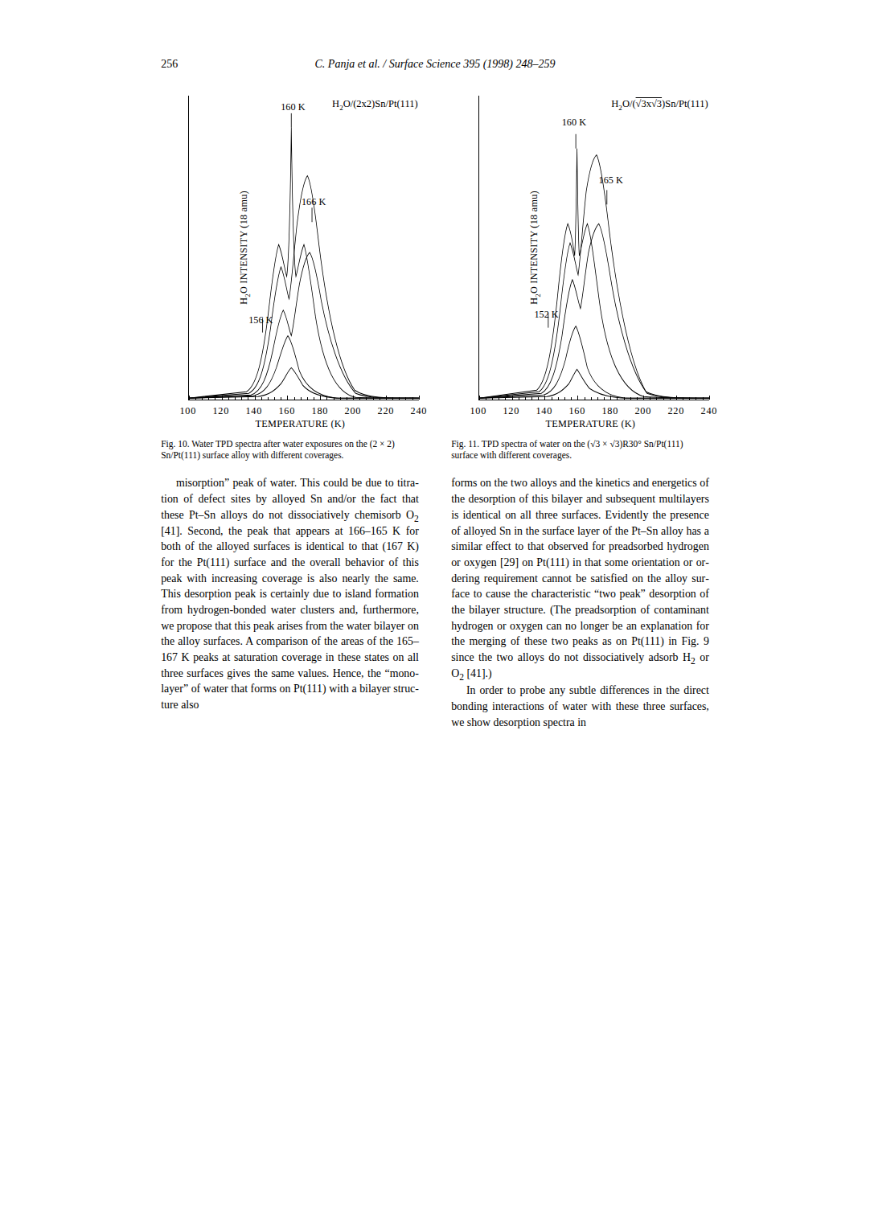256
C. Panja et al. / Surface Science 395 (1998) 248–259
H2O INTENSITY (18 amu) H2O/(2x2)Sn/Pt(111) 160 K 166 K 156 K
100 120 140 160 180 200 220 240
TEMPERATURE (K)
Fig. 10. Water TPD spectra after water exposures on the (2 × 2) Sn/Pt(111) surface alloy with different coverages.
misorption” peak of water. This could be due to titration of defect sites by alloyed Sn and/or the fact that these Pt–Sn alloys do not dissociatively chemisorb O2 [41]. Second, the peak that appears at 166–165 K for both of the alloyed surfaces is identical to that (167 K) for the Pt(111) surface and the overall behavior of this peak with increasing coverage is also nearly the same. This desorption peak is certainly due to island formation from hydrogen-bonded water clusters and, furthermore, we propose that this peak arises from the water bilayer on the alloy surfaces. A comparison of the areas of the 165–167 K peaks at saturation coverage in these states on all three surfaces gives the same values. Hence, the “monolayer” of water that forms on Pt(111) with a bilayer structure also
H2O INTENSITY (18 amu) H2O/(√3x√3)Sn/Pt(111) 160 K 165 K 152 K
100 120 140 160 180 200 220 240
TEMPERATURE (K)
Fig. 11. TPD spectra of water on the (√3 × √3)R30° Sn/Pt(111) surface with different coverages.
forms on the two alloys and the kinetics and energetics of the desorption of this bilayer and subsequent multilayers is identical on all three surfaces. Evidently the presence of alloyed Sn in the surface layer of the Pt–Sn alloy has a similar effect to that observed for preadsorbed hydrogen or oxygen [29] on Pt(111) in that some orientation or ordering requirement cannot be satisfied on the alloy surface to cause the characteristic “two peak” desorption of the bilayer structure. (The preadsorption of contaminant hydrogen or oxygen can no longer be an explanation for the merging of these two peaks as on Pt(111) in Fig. 9 since the two alloys do not dissociatively adsorb H2 or O2 [41].)
In order to probe any subtle differences in the direct bonding interactions of water with these three surfaces, we show desorption spectra in